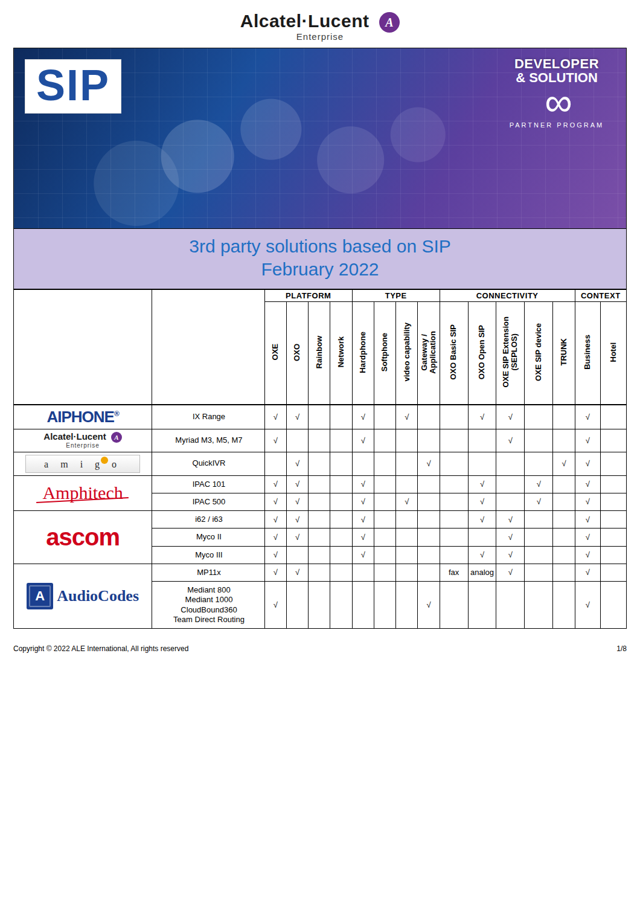Alcatel·Lucent A
Enterprise
SIP
DEVELOPER
& SOLUTION
∞
PARTNER PROGRAM
3rd party solutions based on SIP
February 2022
| | | PLATFORM | TYPE | CONNECTIVITY | CONTEXT |
| --- | --- | --- | --- | --- | --- |
| OXE | OXO | Rainbow | Network | Hardphone | Softphone | video capability | Gateway / Application | OXO Basic SIP | OXO Open SIP | OXE SIP Extension (SEPLOS) | OXE SIP device | TRUNK | Business | Hotel |
| AIPHONE ® | IX Range | √ | √ | | | √ | | √ | | | √ | √ | | | √ | |
| Alcatel·Lucent A Enterprise | Myriad M3, M5, M7 | √ | | | | √ | | | | | | √ | | | √ | |
| a m i g o | QuickIVR | | √ | | | | | | √ | | | | | √ | √ | |
| Amphitech | IPAC 101 | √ | √ | | | √ | | | | | √ | | √ | | √ | |
| IPAC 500 | √ | √ | | | √ | | √ | | | √ | | √ | | √ | |
| ascom | i62 / i63 | √ | √ | | | √ | | | | | √ | √ | | | √ | |
| Myco II | √ | √ | | | √ | | | | | | √ | | | √ | |
| Myco III | √ | | | | √ | | | | | √ | √ | | | √ | |
| A AudioCodes | MP11x | √ | √ | | | | | | | fax | analog | √ | | | √ | |
| Mediant 800 Mediant 1000 CloudBound360 Team Direct Routing | √ | | | | | | | √ | | | | | | √ | |
Copyright © 2022 ALE International, All rights reserved
1/8